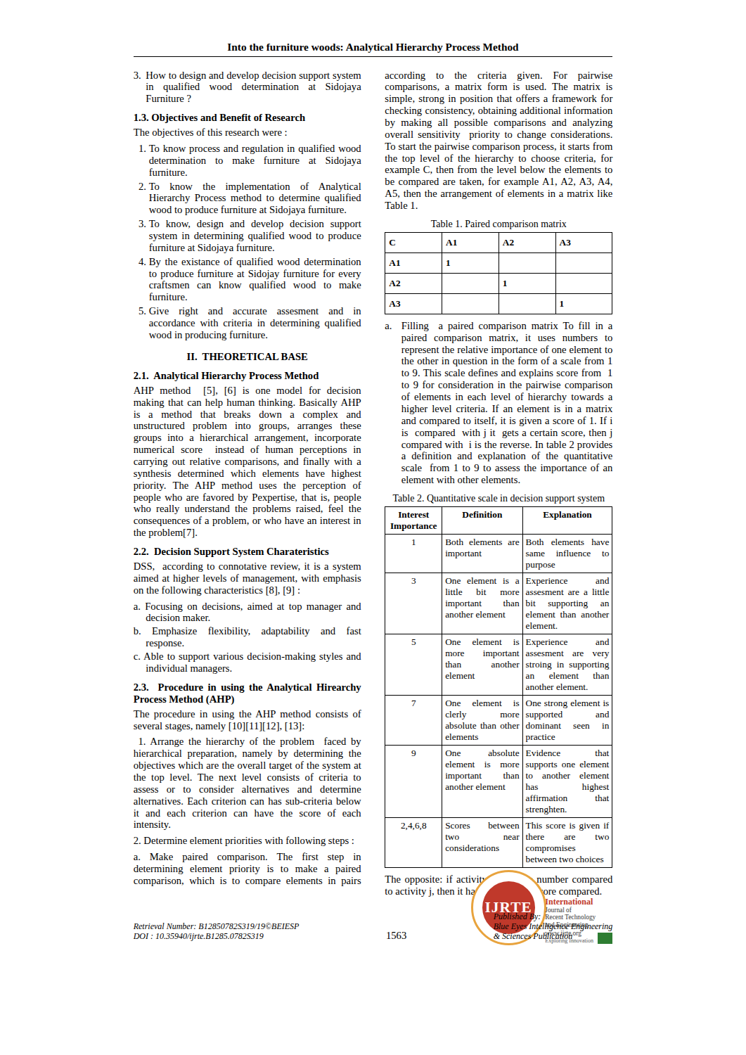Into the furniture woods: Analytical Hierarchy Process Method
3. How to design and develop decision support system in qualified wood determination at Sidojaya Furniture ?
1.3. Objectives and Benefit of Research
The objectives of this research were :
To know process and regulation in qualified wood determination to make furniture at Sidojaya furniture.
To know the implementation of Analytical Hierarchy Process method to determine qualified wood to produce furniture at Sidojaya furniture.
To know, design and develop decision support system in determining qualified wood to produce furniture at Sidojaya furniture.
By the existance of qualified wood determination to produce furniture at Sidojay furniture for every craftsmen can know qualified wood to make furniture.
Give right and accurate assesment and in accordance with criteria in determining qualified wood in producing furniture.
II. THEORETICAL BASE
2.1. Analytical Hierarchy Process Method
AHP method [5], [6] is one model for decision making that can help human thinking. Basically AHP is a method that breaks down a complex and unstructured problem into groups, arranges these groups into a hierarchical arrangement, incorporate numerical score instead of human perceptions in carrying out relative comparisons, and finally with a synthesis determined which elements have highest priority. The AHP method uses the perception of people who are favored by Pexpertise, that is, people who really understand the problems raised, feel the consequences of a problem, or who have an interest in the problem[7].
2.2. Decision Support System Charateristics
DSS, according to connotative review, it is a system aimed at higher levels of management, with emphasis on the following characteristics [8], [9] :
a. Focusing on decisions, aimed at top manager and decision maker.
b. Emphasize flexibility, adaptability and fast response.
c. Able to support various decision-making styles and individual managers.
2.3. Procedure in using the Analytical Hirearchy Process Method (AHP)
The procedure in using the AHP method consists of several stages, namely [10][11][12], [13]:
1. Arrange the hierarchy of the problem faced by hierarchical preparation, namely by determining the objectives which are the overall target of the system at the top level. The next level consists of criteria to assess or to consider alternatives and determine alternatives. Each criterion can has sub-criteria below it and each criterion can have the score of each intensity.
2. Determine element priorities with following steps :
a. Make paired comparison. The first step in determining element priority is to make a paired comparison, which is to compare elements in pairs according to the criteria given. For pairwise comparisons, a matrix form is used. The matrix is simple, strong in position that offers a framework for checking consistency, obtaining additional information by making all possible comparisons and analyzing overall sensitivity priority to change considerations. To start the pairwise comparison process, it starts from the top level of the hierarchy to choose criteria, for example C, then from the level below the elements to be compared are taken, for example A1, A2, A3, A4, A5, then the arrangement of elements in a matrix like Table 1.
Table 1. Paired comparison matrix
| C | A1 | A2 | A3 |
| A1 | 1 | | |
| A2 | | 1 | |
| A3 | | | 1 |
a. Filling a paired comparison matrix To fill in a paired comparison matrix, it uses numbers to represent the relative importance of one element to the other in question in the form of a scale from 1 to 9. This scale defines and explains score from 1 to 9 for consideration in the pairwise comparison of elements in each level of hierarchy towards a higher level criteria. If an element is in a matrix and compared to itself, it is given a score of 1. If i is compared with j it gets a certain score, then j compared with i is the reverse. In table 2 provides a definition and explanation of the quantitative scale from 1 to 9 to assess the importance of an element with other elements.
Table 2. Quantitative scale in decision support system
| Interest Importance | Definition | Explanation |
| --- | --- | --- |
| 1 | Both elements are important | Both elements have same influence to purpose |
| 3 | One element is a little bit more important than another element | Experience and assesment are a little bit supporting an element than another element. |
| 5 | One element is more important than another element | Experience and assesment are very stroing in supporting an element than another element. |
| 7 | One element is clerly more absolute than other elements | One strong element is supported and dominant seen in practice |
| 9 | One absolute element is more important than another element | Evidence that supports one element to another element has highest affirmation that strenghten. |
| 2,4,6,8 | Scores between two near considerations | This score is given if there are two compromises between two choices |
The opposite: if activity i gets one number compared to activity j, then it has the opposite score compared.
IJRTE
International
Journal of
Recent Technology
and Engineering
www.ijrte.org
Exploring Innovation
Retrieval Number: B12850782S319/19©BEIESP
DOI : 10.35940/ijrte.B1285.0782S319
1563
Published By:
Blue Eyes Intelligence Engineering
& Sciences Publication